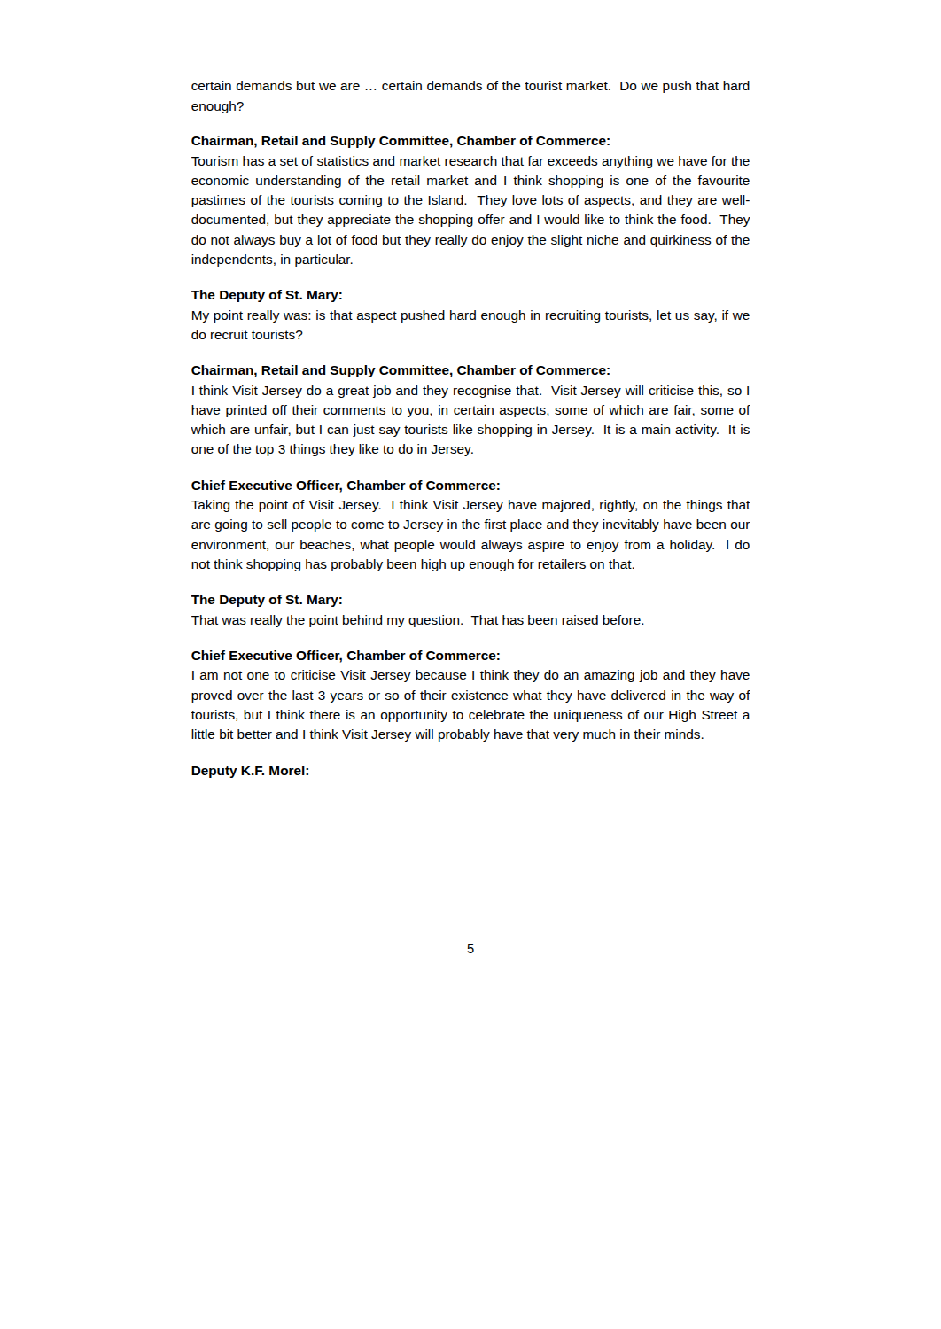certain demands but we are … certain demands of the tourist market. Do we push that hard enough?
Chairman, Retail and Supply Committee, Chamber of Commerce:
Tourism has a set of statistics and market research that far exceeds anything we have for the economic understanding of the retail market and I think shopping is one of the favourite pastimes of the tourists coming to the Island. They love lots of aspects, and they are well-documented, but they appreciate the shopping offer and I would like to think the food. They do not always buy a lot of food but they really do enjoy the slight niche and quirkiness of the independents, in particular.
The Deputy of St. Mary:
My point really was: is that aspect pushed hard enough in recruiting tourists, let us say, if we do recruit tourists?
Chairman, Retail and Supply Committee, Chamber of Commerce:
I think Visit Jersey do a great job and they recognise that. Visit Jersey will criticise this, so I have printed off their comments to you, in certain aspects, some of which are fair, some of which are unfair, but I can just say tourists like shopping in Jersey. It is a main activity. It is one of the top 3 things they like to do in Jersey.
Chief Executive Officer, Chamber of Commerce:
Taking the point of Visit Jersey. I think Visit Jersey have majored, rightly, on the things that are going to sell people to come to Jersey in the first place and they inevitably have been our environment, our beaches, what people would always aspire to enjoy from a holiday. I do not think shopping has probably been high up enough for retailers on that.
The Deputy of St. Mary:
That was really the point behind my question. That has been raised before.
Chief Executive Officer, Chamber of Commerce:
I am not one to criticise Visit Jersey because I think they do an amazing job and they have proved over the last 3 years or so of their existence what they have delivered in the way of tourists, but I think there is an opportunity to celebrate the uniqueness of our High Street a little bit better and I think Visit Jersey will probably have that very much in their minds.
Deputy K.F. Morel:
5